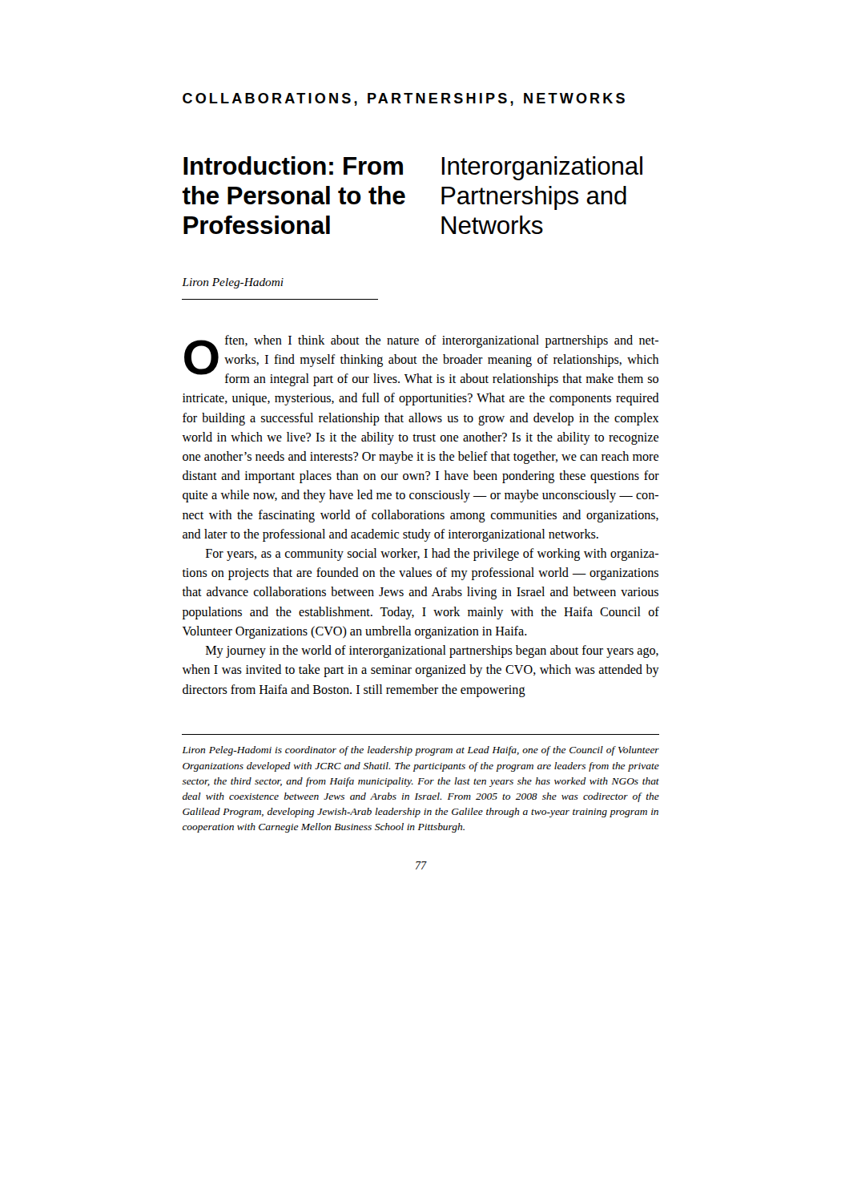Collaborations, Partnerships, Networks
Introduction: From the Personal to the Professional
Interorganizational Partnerships and Networks
Liron Peleg-Hadomi
Often, when I think about the nature of interorganizational partnerships and networks, I find myself thinking about the broader meaning of relationships, which form an integral part of our lives. What is it about relationships that make them so intricate, unique, mysterious, and full of opportunities? What are the components required for building a successful relationship that allows us to grow and develop in the complex world in which we live? Is it the ability to trust one another? Is it the ability to recognize one another’s needs and interests? Or maybe it is the belief that together, we can reach more distant and important places than on our own? I have been pondering these questions for quite a while now, and they have led me to consciously — or maybe unconsciously — connect with the fascinating world of collaborations among communities and organizations, and later to the professional and academic study of interorganizational networks.
For years, as a community social worker, I had the privilege of working with organizations on projects that are founded on the values of my professional world — organizations that advance collaborations between Jews and Arabs living in Israel and between various populations and the establishment. Today, I work mainly with the Haifa Council of Volunteer Organizations (CVO) an umbrella organization in Haifa.
My journey in the world of interorganizational partnerships began about four years ago, when I was invited to take part in a seminar organized by the CVO, which was attended by directors from Haifa and Boston. I still remember the empowering
Liron Peleg-Hadomi is coordinator of the leadership program at Lead Haifa, one of the Council of Volunteer Organizations developed with JCRC and Shatil. The participants of the program are leaders from the private sector, the third sector, and from Haifa municipality. For the last ten years she has worked with NGOs that deal with coexistence between Jews and Arabs in Israel. From 2005 to 2008 she was codirector of the Galilead Program, developing Jewish-Arab leadership in the Galilee through a two-year training program in cooperation with Carnegie Mellon Business School in Pittsburgh.
77